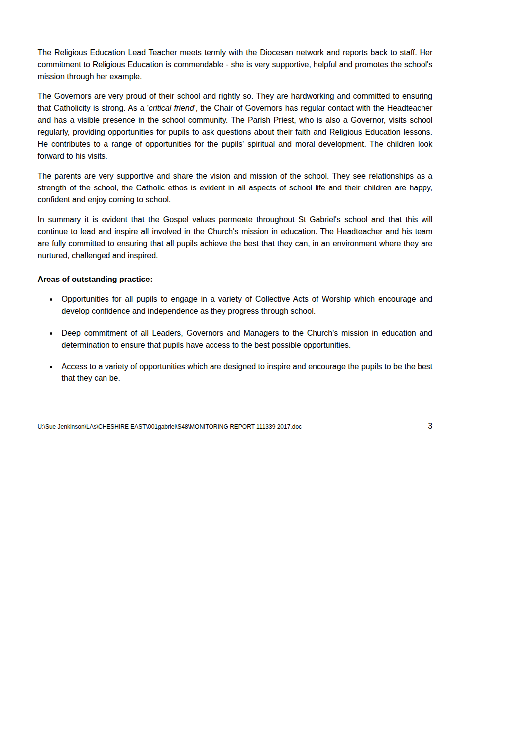The Religious Education Lead Teacher meets termly with the Diocesan network and reports back to staff. Her commitment to Religious Education is commendable - she is very supportive, helpful and promotes the school's mission through her example.
The Governors are very proud of their school and rightly so. They are hardworking and committed to ensuring that Catholicity is strong. As a 'critical friend', the Chair of Governors has regular contact with the Headteacher and has a visible presence in the school community. The Parish Priest, who is also a Governor, visits school regularly, providing opportunities for pupils to ask questions about their faith and Religious Education lessons. He contributes to a range of opportunities for the pupils' spiritual and moral development. The children look forward to his visits.
The parents are very supportive and share the vision and mission of the school. They see relationships as a strength of the school, the Catholic ethos is evident in all aspects of school life and their children are happy, confident and enjoy coming to school.
In summary it is evident that the Gospel values permeate throughout St Gabriel's school and that this will continue to lead and inspire all involved in the Church's mission in education. The Headteacher and his team are fully committed to ensuring that all pupils achieve the best that they can, in an environment where they are nurtured, challenged and inspired.
Areas of outstanding practice:
Opportunities for all pupils to engage in a variety of Collective Acts of Worship which encourage and develop confidence and independence as they progress through school.
Deep commitment of all Leaders, Governors and Managers to the Church's mission in education and determination to ensure that pupils have access to the best possible opportunities.
Access to a variety of opportunities which are designed to inspire and encourage the pupils to be the best that they can be.
U:\Sue Jenkinson\LAs\CHESHIRE EAST\001gabriel\S48\MONITORING REPORT 111339 2017.doc 3